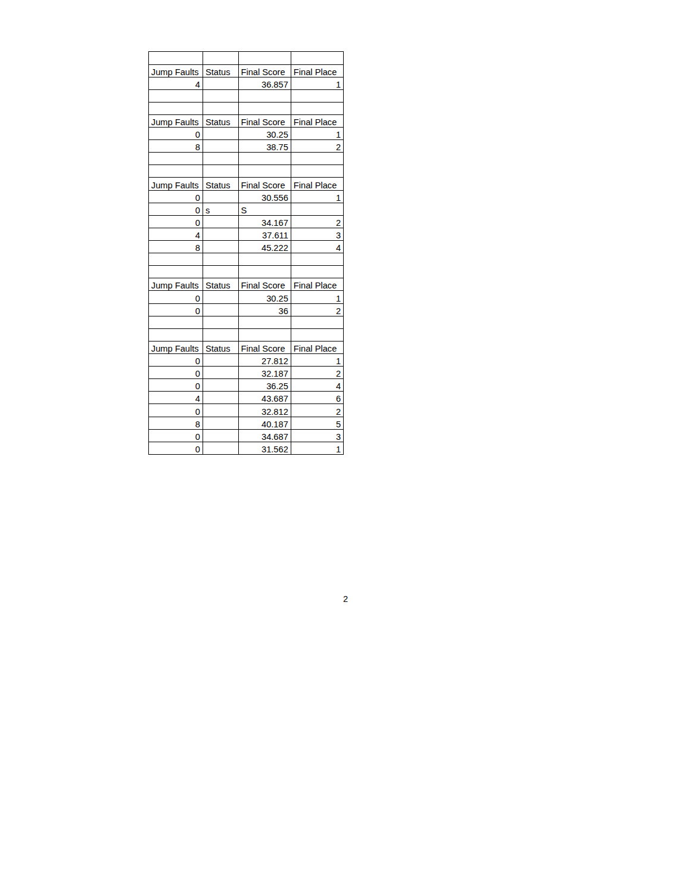| Jump Faults | Status | Final Score | Final Place |
| 4 | | 36.857 | 1 |
| Jump Faults | Status | Final Score | Final Place |
| 0 | | 30.25 | 1 |
| 8 | | 38.75 | 2 |
| Jump Faults | Status | Final Score | Final Place |
| 0 | | 30.556 | 1 |
| 0 | s | S | |
| 0 | | 34.167 | 2 |
| 4 | | 37.611 | 3 |
| 8 | | 45.222 | 4 |
| Jump Faults | Status | Final Score | Final Place |
| 0 | | 30.25 | 1 |
| 0 | | 36 | 2 |
| Jump Faults | Status | Final Score | Final Place |
| 0 | | 27.812 | 1 |
| 0 | | 32.187 | 2 |
| 0 | | 36.25 | 4 |
| 4 | | 43.687 | 6 |
| 0 | | 32.812 | 2 |
| 8 | | 40.187 | 5 |
| 0 | | 34.687 | 3 |
| 0 | | 31.562 | 1 |
2